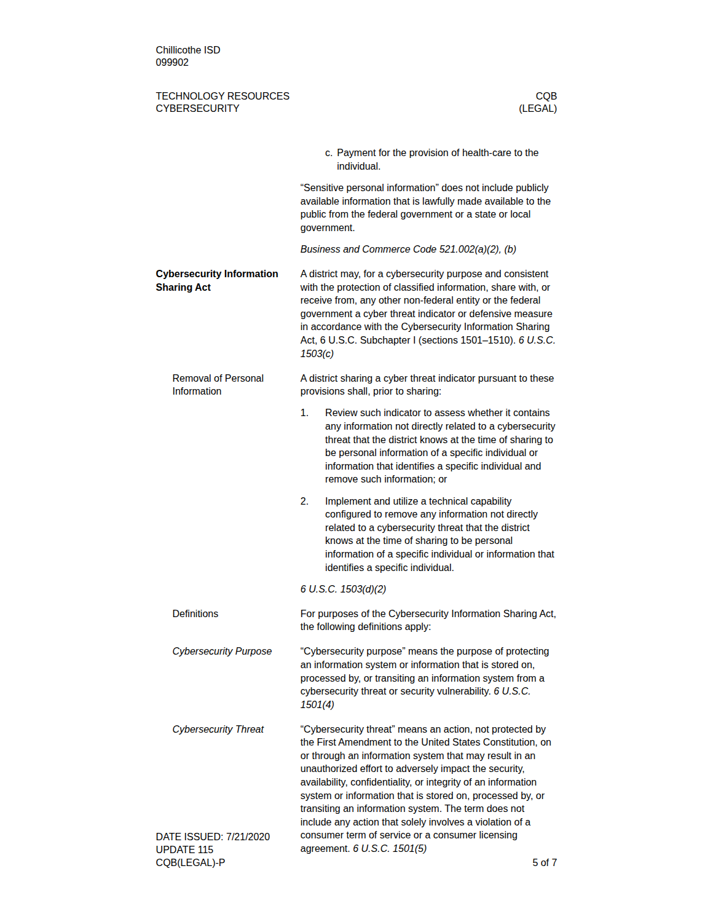Chillicothe ISD
099902
TECHNOLOGY RESOURCES
CYBERSECURITY
CQB
(LEGAL)
c.
Payment for the provision of health-care to the individual.
“Sensitive personal information” does not include publicly available information that is lawfully made available to the public from the federal government or a state or local government.
Business and Commerce Code 521.002(a)(2), (b)
Cybersecurity Information Sharing Act
A district may, for a cybersecurity purpose and consistent with the protection of classified information, share with, or receive from, any other non-federal entity or the federal government a cyber threat indicator or defensive measure in accordance with the Cybersecurity Information Sharing Act, 6 U.S.C. Subchapter I (sections 1501–1510). 6 U.S.C. 1503(c)
Removal of Personal Information
A district sharing a cyber threat indicator pursuant to these provisions shall, prior to sharing:
1. Review such indicator to assess whether it contains any information not directly related to a cybersecurity threat that the district knows at the time of sharing to be personal information of a specific individual or information that identifies a specific individual and remove such information; or
2. Implement and utilize a technical capability configured to remove any information not directly related to a cybersecurity threat that the district knows at the time of sharing to be personal information of a specific individual or information that identifies a specific individual.
6 U.S.C. 1503(d)(2)
Definitions
For purposes of the Cybersecurity Information Sharing Act, the following definitions apply:
Cybersecurity Purpose
“Cybersecurity purpose” means the purpose of protecting an information system or information that is stored on, processed by, or transiting an information system from a cybersecurity threat or security vulnerability. 6 U.S.C. 1501(4)
Cybersecurity Threat
“Cybersecurity threat” means an action, not protected by the First Amendment to the United States Constitution, on or through an information system that may result in an unauthorized effort to adversely impact the security, availability, confidentiality, or integrity of an information system or information that is stored on, processed by, or transiting an information system. The term does not include any action that solely involves a violation of a consumer term of service or a consumer licensing agreement. 6 U.S.C. 1501(5)
DATE ISSUED: 7/21/2020
UPDATE 115
CQB(LEGAL)-P
5 of 7